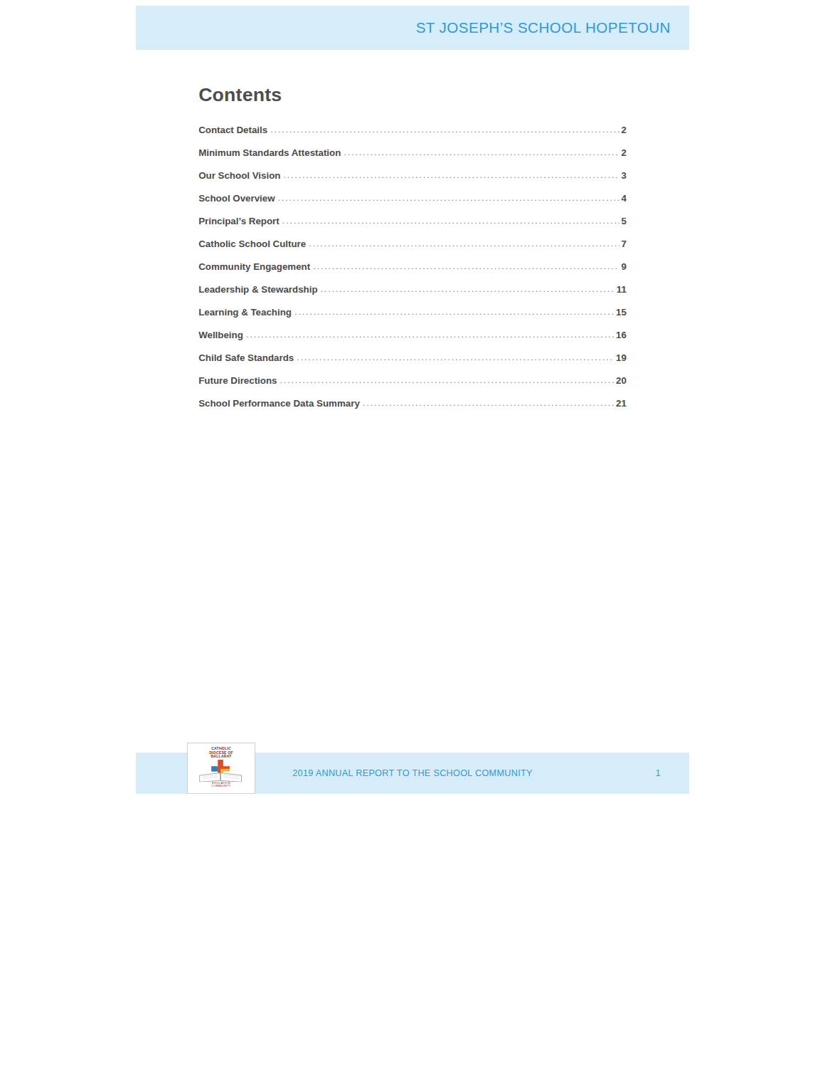ST JOSEPH’S SCHOOL HOPETOUN
Contents
Contact Details .................................................................................................................................................. 2
Minimum Standards Attestation ............................................................................................................................. 2
Our School Vision .............................................................................................................................................. 3
School Overview ............................................................................................................................................... 4
Principal’s Report .............................................................................................................................................. 5
Catholic School Culture ..................................................................................................................................... 7
Community Engagement ................................................................................................................................... 9
Leadership & Stewardship ................................................................................................................................ 11
Learning & Teaching ......................................................................................................................................... 15
Wellbeing ....................................................................................................................................................... 16
Child Safe Standards ....................................................................................................................................... 19
Future Directions .............................................................................................................................................. 20
School Performance Data Summary ..................................................................................................................... 21
Catholic
Diocese of
Ballarat
Education
Community
2019 ANNUAL REPORT TO THE SCHOOL COMMUNITY
1